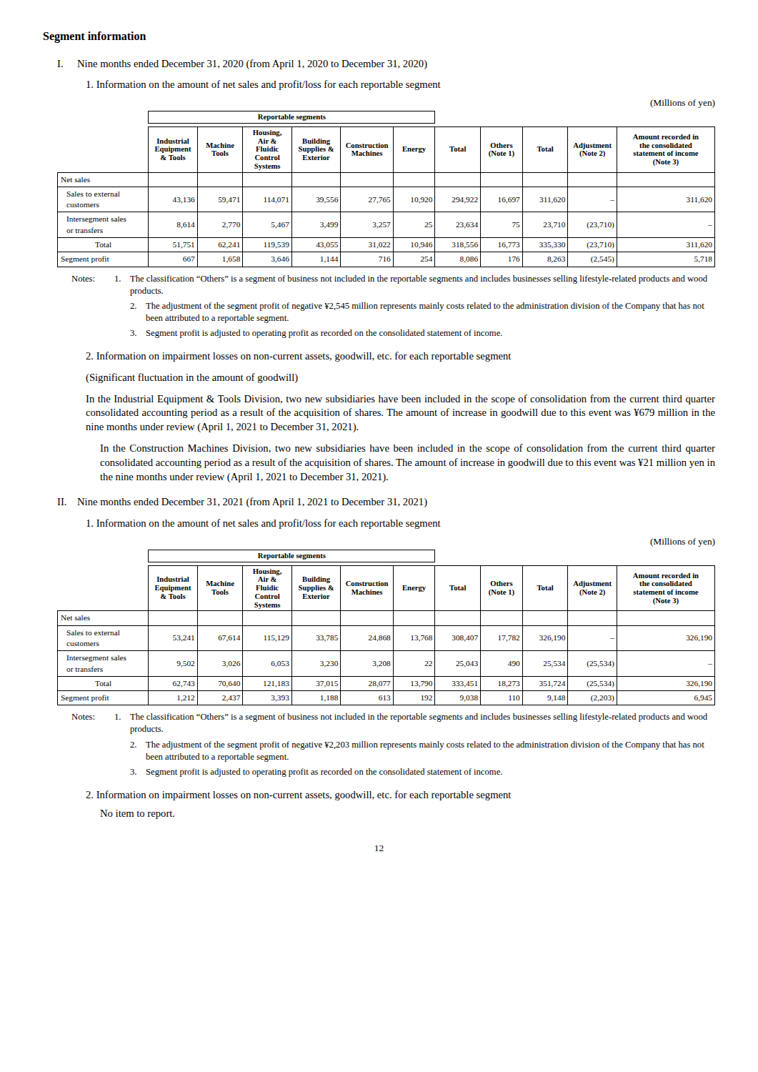Segment information
I.
Nine months ended December 31, 2020 (from April 1, 2020 to December 31, 2020)
1. Information on the amount of net sales and profit/loss for each reportable segment
(Millions of yen)
| | Reportable segments | | | | | |
| | Industrial Equipment & Tools | Machine Tools | Housing, Air & Fluidic Control Systems | Building Supplies & Exterior | Construction Machines | Energy | Total | Others (Note 1) | Total | Adjustment (Note 2) | Amount recorded in the consolidated statement of income (Note 3) |
| Net sales | | | | | | | | | | | |
| Sales to external customers | 43,136 | 59,471 | 114,071 | 39,556 | 27,765 | 10,920 | 294,922 | 16,697 | 311,620 | – | 311,620 |
| Intersegment sales or transfers | 8,614 | 2,770 | 5,467 | 3,499 | 3,257 | 25 | 23,634 | 75 | 23,710 | (23,710) | – |
| Total | 51,751 | 62,241 | 119,539 | 43,055 | 31,022 | 10,946 | 318,556 | 16,773 | 335,330 | (23,710) | 311,620 |
| Segment profit | 667 | 1,658 | 3,646 | 1,144 | 716 | 254 | 8,086 | 176 | 8,263 | (2,545) | 5,718 |
Notes:
1.
The classification “Others” is a segment of business not included in the reportable segments and includes businesses selling lifestyle-related products and wood products.
2.
The adjustment of the segment profit of negative ¥2,545 million represents mainly costs related to the administration division of the Company that has not been attributed to a reportable segment.
3.
Segment profit is adjusted to operating profit as recorded on the consolidated statement of income.
2. Information on impairment losses on non-current assets, goodwill, etc. for each reportable segment
(Significant fluctuation in the amount of goodwill)
In the Industrial Equipment & Tools Division, two new subsidiaries have been included in the scope of consolidation from the current third quarter consolidated accounting period as a result of the acquisition of shares. The amount of increase in goodwill due to this event was ¥679 million in the nine months under review (April 1, 2021 to December 31, 2021).
In the Construction Machines Division, two new subsidiaries have been included in the scope of consolidation from the current third quarter consolidated accounting period as a result of the acquisition of shares. The amount of increase in goodwill due to this event was ¥21 million yen in the nine months under review (April 1, 2021 to December 31, 2021).
II.
Nine months ended December 31, 2021 (from April 1, 2021 to December 31, 2021)
1. Information on the amount of net sales and profit/loss for each reportable segment
(Millions of yen)
| | Reportable segments | | | | | |
| | Industrial Equipment & Tools | Machine Tools | Housing, Air & Fluidic Control Systems | Building Supplies & Exterior | Construction Machines | Energy | Total | Others (Note 1) | Total | Adjustment (Note 2) | Amount recorded in the consolidated statement of income (Note 3) |
| Net sales | | | | | | | | | | | |
| Sales to external customers | 53,241 | 67,614 | 115,129 | 33,785 | 24,868 | 13,768 | 308,407 | 17,782 | 326,190 | – | 326,190 |
| Intersegment sales or transfers | 9,502 | 3,026 | 6,053 | 3,230 | 3,208 | 22 | 25,043 | 490 | 25,534 | (25,534) | – |
| Total | 62,743 | 70,640 | 121,183 | 37,015 | 28,077 | 13,790 | 333,451 | 18,273 | 351,724 | (25,534) | 326,190 |
| Segment profit | 1,212 | 2,437 | 3,393 | 1,188 | 613 | 192 | 9,038 | 110 | 9,148 | (2,203) | 6,945 |
Notes:
1.
The classification “Others” is a segment of business not included in the reportable segments and includes businesses selling lifestyle-related products and wood products.
2.
The adjustment of the segment profit of negative ¥2,203 million represents mainly costs related to the administration division of the Company that has not been attributed to a reportable segment.
3.
Segment profit is adjusted to operating profit as recorded on the consolidated statement of income.
2. Information on impairment losses on non-current assets, goodwill, etc. for each reportable segment
No item to report.
12